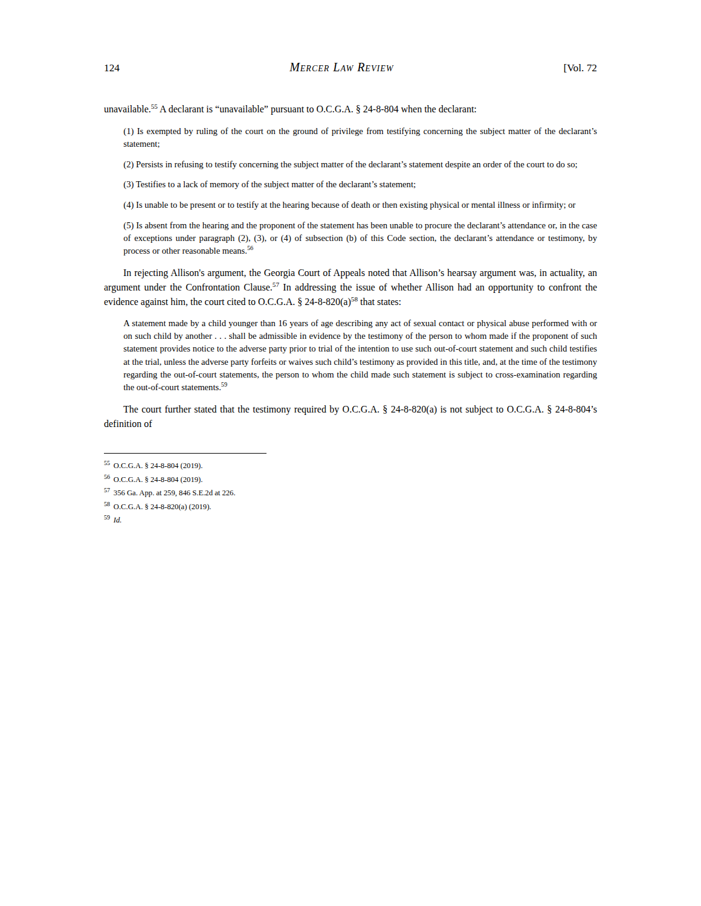124 Mercer Law Review [Vol. 72
unavailable.55 A declarant is “unavailable” pursuant to O.C.G.A. § 24-8-804 when the declarant:
(1) Is exempted by ruling of the court on the ground of privilege from testifying concerning the subject matter of the declarant’s statement;
(2) Persists in refusing to testify concerning the subject matter of the declarant’s statement despite an order of the court to do so;
(3) Testifies to a lack of memory of the subject matter of the declarant’s statement;
(4) Is unable to be present or to testify at the hearing because of death or then existing physical or mental illness or infirmity; or
(5) Is absent from the hearing and the proponent of the statement has been unable to procure the declarant’s attendance or, in the case of exceptions under paragraph (2), (3), or (4) of subsection (b) of this Code section, the declarant’s attendance or testimony, by process or other reasonable means.56
In rejecting Allison's argument, the Georgia Court of Appeals noted that Allison’s hearsay argument was, in actuality, an argument under the Confrontation Clause.57 In addressing the issue of whether Allison had an opportunity to confront the evidence against him, the court cited to O.C.G.A. § 24-8-820(a)58 that states:
A statement made by a child younger than 16 years of age describing any act of sexual contact or physical abuse performed with or on such child by another . . . shall be admissible in evidence by the testimony of the person to whom made if the proponent of such statement provides notice to the adverse party prior to trial of the intention to use such out-of-court statement and such child testifies at the trial, unless the adverse party forfeits or waives such child’s testimony as provided in this title, and, at the time of the testimony regarding the out-of-court statements, the person to whom the child made such statement is subject to cross-examination regarding the out-of-court statements.59
The court further stated that the testimony required by O.C.G.A. § 24-8-820(a) is not subject to O.C.G.A. § 24-8-804’s definition of
55 O.C.G.A. § 24-8-804 (2019).
56 O.C.G.A. § 24-8-804 (2019).
57 356 Ga. App. at 259, 846 S.E.2d at 226.
58 O.C.G.A. § 24-8-820(a) (2019).
59 Id.